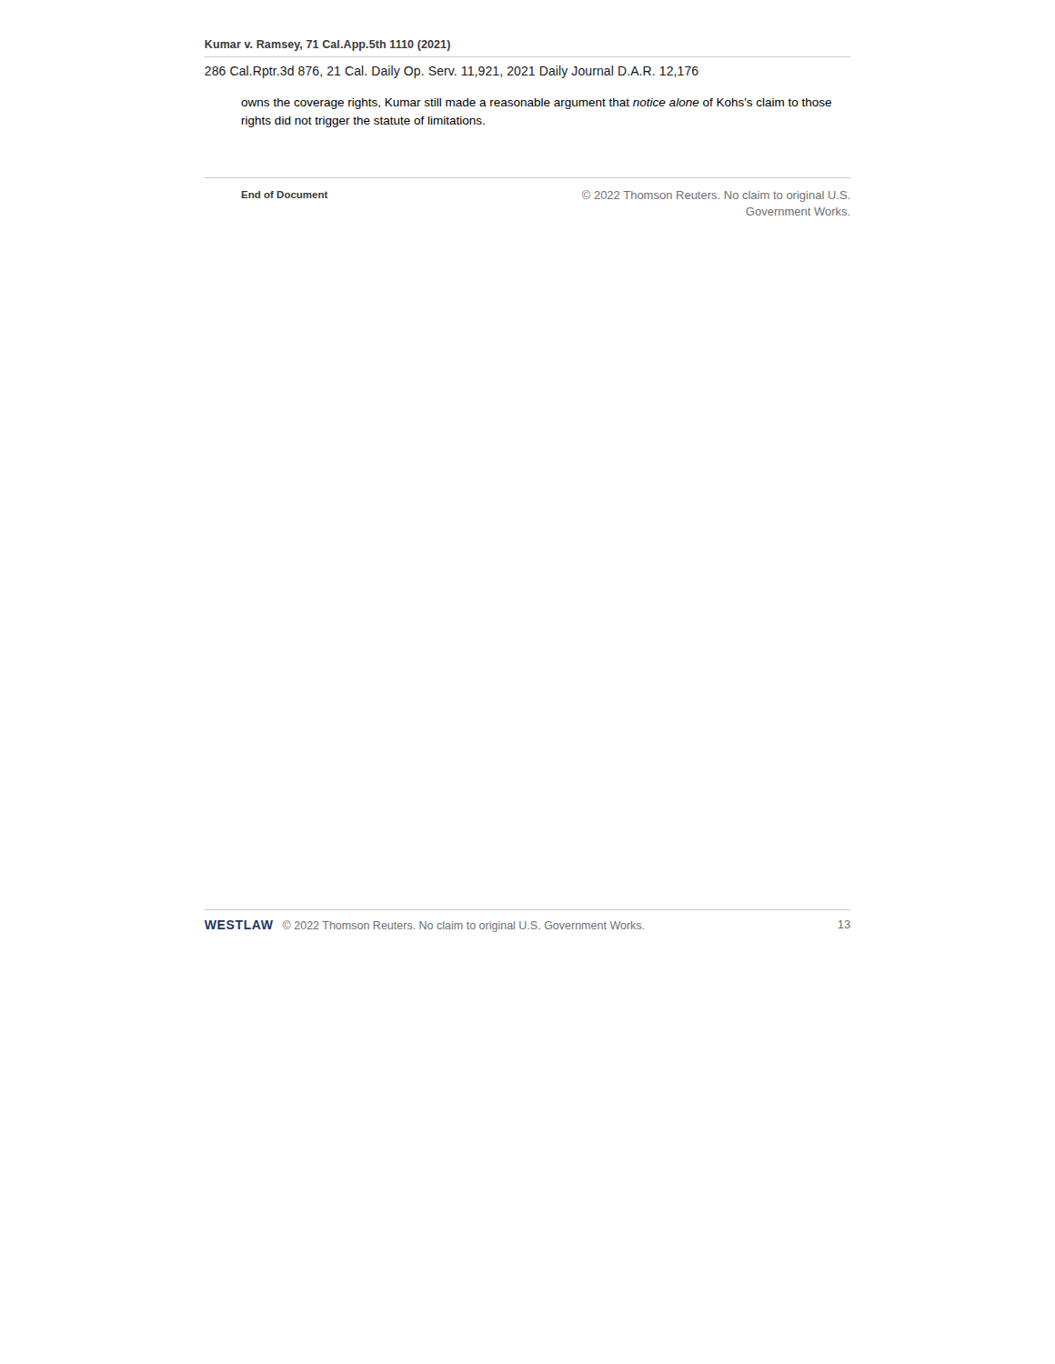Kumar v. Ramsey, 71 Cal.App.5th 1110 (2021)
286 Cal.Rptr.3d 876, 21 Cal. Daily Op. Serv. 11,921, 2021 Daily Journal D.A.R. 12,176
owns the coverage rights, Kumar still made a reasonable argument that notice alone of Kohs's claim to those rights did not trigger the statute of limitations.
End of Document
© 2022 Thomson Reuters. No claim to original U.S. Government Works.
WESTLAW © 2022 Thomson Reuters. No claim to original U.S. Government Works.
13